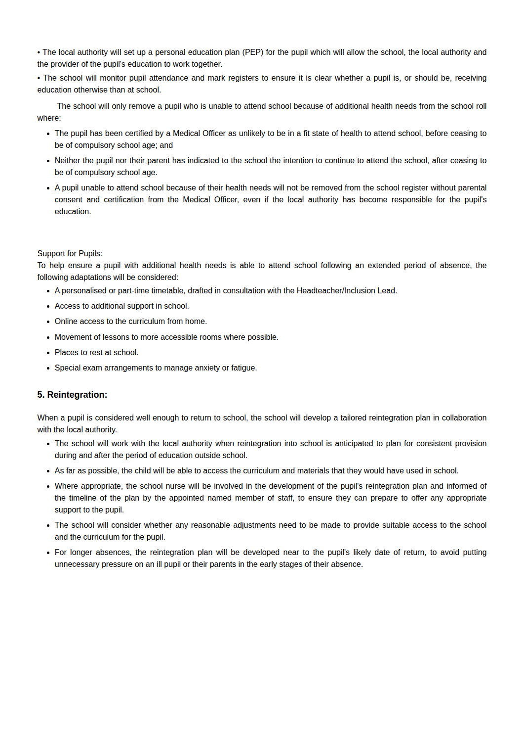• The local authority will set up a personal education plan (PEP) for the pupil which will allow the school, the local authority and the provider of the pupil's education to work together.
• The school will monitor pupil attendance and mark registers to ensure it is clear whether a pupil is, or should be, receiving education otherwise than at school.
The school will only remove a pupil who is unable to attend school because of additional health needs from the school roll where:
The pupil has been certified by a Medical Officer as unlikely to be in a fit state of health to attend school, before ceasing to be of compulsory school age; and
Neither the pupil nor their parent has indicated to the school the intention to continue to attend the school, after ceasing to be of compulsory school age.
A pupil unable to attend school because of their health needs will not be removed from the school register without parental consent and certification from the Medical Officer, even if the local authority has become responsible for the pupil's education.
Support for Pupils:
To help ensure a pupil with additional health needs is able to attend school following an extended period of absence, the following adaptations will be considered:
A personalised or part-time timetable, drafted in consultation with the Headteacher/Inclusion Lead.
Access to additional support in school.
Online access to the curriculum from home.
Movement of lessons to more accessible rooms where possible.
Places to rest at school.
Special exam arrangements to manage anxiety or fatigue.
5. Reintegration:
When a pupil is considered well enough to return to school, the school will develop a tailored reintegration plan in collaboration with the local authority.
The school will work with the local authority when reintegration into school is anticipated to plan for consistent provision during and after the period of education outside school.
As far as possible, the child will be able to access the curriculum and materials that they would have used in school.
Where appropriate, the school nurse will be involved in the development of the pupil's reintegration plan and informed of the timeline of the plan by the appointed named member of staff, to ensure they can prepare to offer any appropriate support to the pupil.
The school will consider whether any reasonable adjustments need to be made to provide suitable access to the school and the curriculum for the pupil.
For longer absences, the reintegration plan will be developed near to the pupil's likely date of return, to avoid putting unnecessary pressure on an ill pupil or their parents in the early stages of their absence.